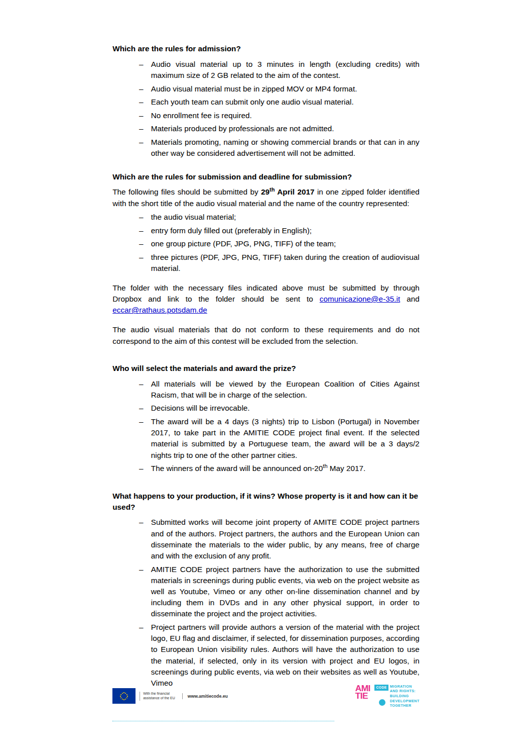Which are the rules for admission?
Audio visual material up to 3 minutes in length (excluding credits) with maximum size of 2 GB related to the aim of the contest.
Audio visual material must be in zipped MOV or MP4 format.
Each youth team can submit only one audio visual material.
No enrollment fee is required.
Materials produced by professionals are not admitted.
Materials promoting, naming or showing commercial brands or that can in any other way be considered advertisement will not be admitted.
Which are the rules for submission and deadline for submission?
The following files should be submitted by 29th April 2017 in one zipped folder identified with the short title of the audio visual material and the name of the country represented:
the audio visual material;
entry form duly filled out (preferably in English);
one group picture (PDF, JPG, PNG, TIFF) of the team;
three pictures (PDF, JPG, PNG, TIFF) taken during the creation of audiovisual material.
The folder with the necessary files indicated above must be submitted by through Dropbox and link to the folder should be sent to comunicazione@e-35.it and eccar@rathaus.potsdam.de
The audio visual materials that do not conform to these requirements and do not correspond to the aim of this contest will be excluded from the selection.
Who will select the materials and award the prize?
All materials will be viewed by the European Coalition of Cities Against Racism, that will be in charge of the selection.
Decisions will be irrevocable.
The award will be a 4 days (3 nights) trip to Lisbon (Portugal) in November 2017, to take part in the AMITIE CODE project final event. If the selected material is submitted by a Portuguese team, the award will be a 3 days/2 nights trip to one of the other partner cities.
The winners of the award will be announced on-20th May 2017.
What happens to your production, if it wins? Whose property is it and how can it be used?
Submitted works will become joint property of AMITE CODE project partners and of the authors. Project partners, the authors and the European Union can disseminate the materials to the wider public, by any means, free of charge and with the exclusion of any profit.
AMITIE CODE project partners have the authorization to use the submitted materials in screenings during public events, via web on the project website as well as Youtube, Vimeo or any other on-line dissemination channel and by including them in DVDs and in any other physical support, in order to disseminate the project and the project activities.
Project partners will provide authors a version of the material with the project logo, EU flag and disclaimer, if selected, for dissemination purposes, according to European Union visibility rules. Authors will have the authorization to use the material, if selected, only in its version with project and EU logos, in screenings during public events, via web on their websites as well as Youtube, Vimeo
With the financial
assistance of the EU www.amitiecode.eu
CODE
AMI
TIE
MIGRATION
AND RIGHTS:
BUILDING
DEVELOPMENT
TOGETHER